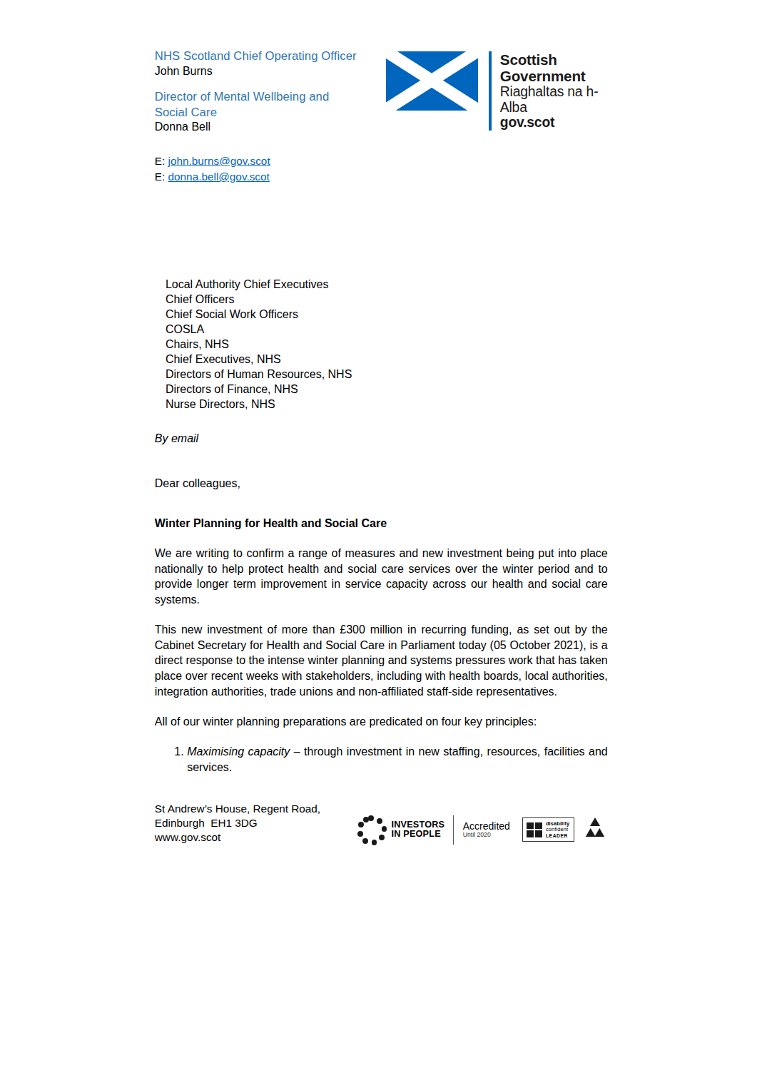NHS Scotland Chief Operating Officer
John Burns
Director of Mental Wellbeing and Social Care
Donna Bell
E: john.burns@gov.scot
E: donna.bell@gov.scot
Scottish Government Riaghaltas na h-Alba gov.scot
Local Authority Chief Executives
Chief Officers
Chief Social Work Officers
COSLA
Chairs, NHS
Chief Executives, NHS
Directors of Human Resources, NHS
Directors of Finance, NHS
Nurse Directors, NHS
By email
Dear colleagues,
Winter Planning for Health and Social Care
We are writing to confirm a range of measures and new investment being put into place nationally to help protect health and social care services over the winter period and to provide longer term improvement in service capacity across our health and social care systems.
This new investment of more than £300 million in recurring funding, as set out by the Cabinet Secretary for Health and Social Care in Parliament today (05 October 2021), is a direct response to the intense winter planning and systems pressures work that has taken place over recent weeks with stakeholders, including with health boards, local authorities, integration authorities, trade unions and non-affiliated staff-side representatives.
All of our winter planning preparations are predicated on four key principles:
Maximising capacity – through investment in new staffing, resources, facilities and services.
St Andrew’s House, Regent Road, Edinburgh EH1 3DG
www.gov.scot
INVESTORS
IN PEOPLE
Accredited
Until 2020
disability
confident
LEADER